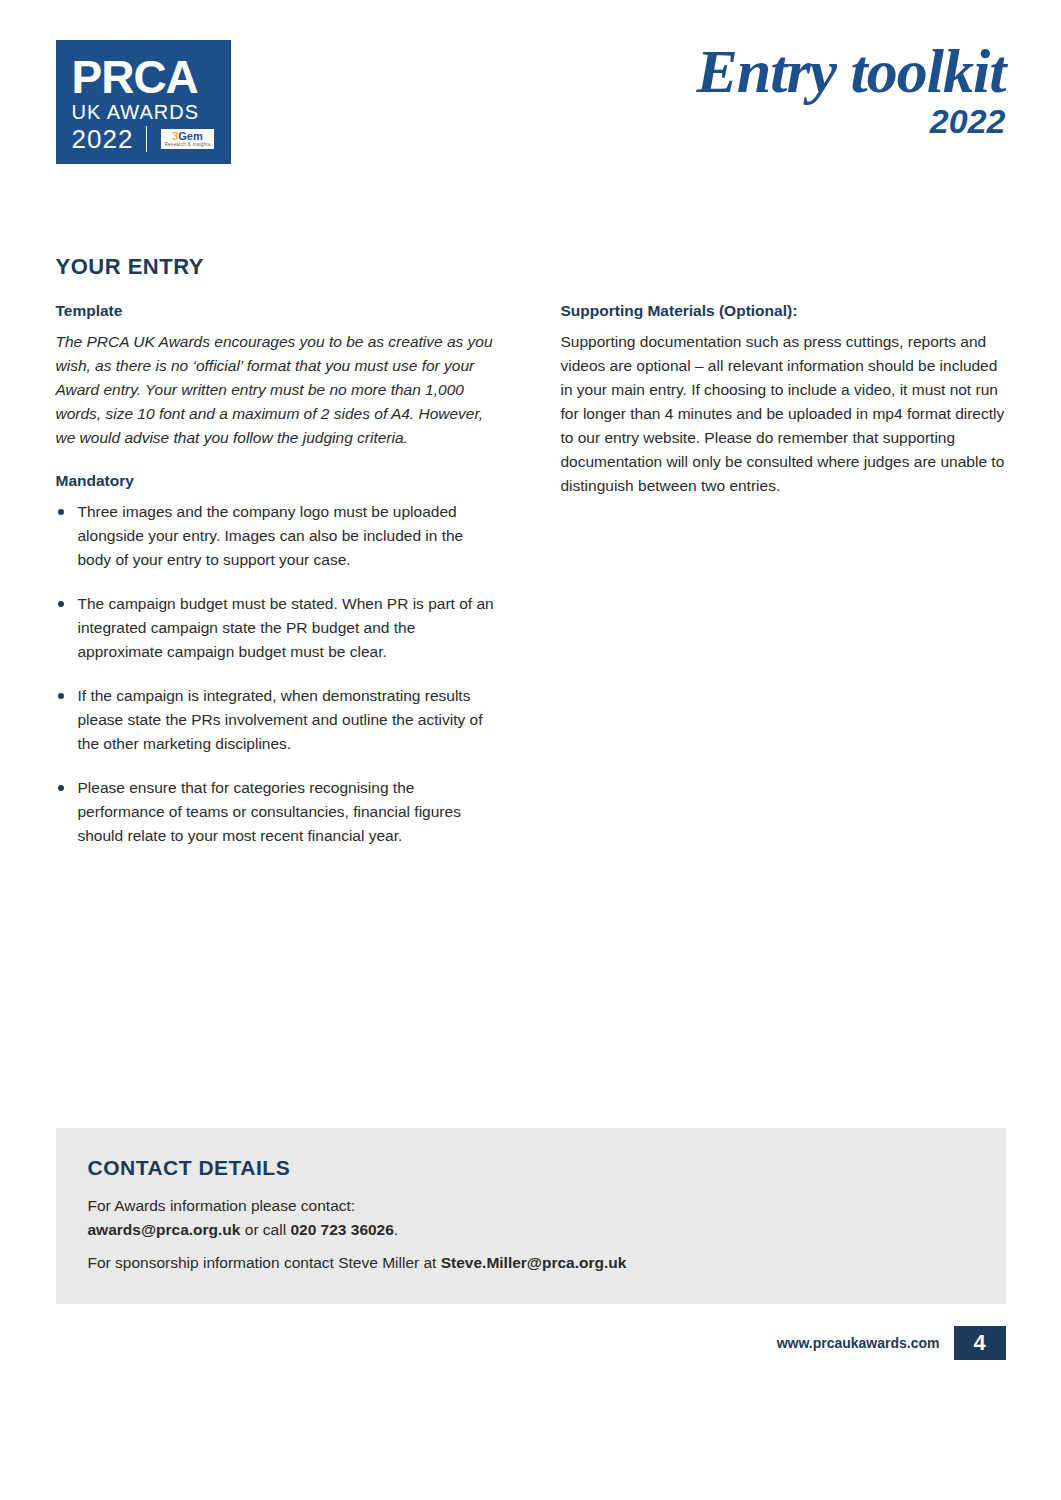PRCA UK AWARDS
2022 3 GemResearch & Insights
Entry toolkit
2022
YOUR ENTRY
Template
The PRCA UK Awards encourages you to be as creative as you wish, as there is no ‘official’ format that you must use for your Award entry. Your written entry must be no more than 1,000 words, size 10 font and a maximum of 2 sides of A4. However, we would advise that you follow the judging criteria.
Mandatory
Three images and the company logo must be uploaded alongside your entry. Images can also be included in the body of your entry to support your case.
The campaign budget must be stated. When PR is part of an integrated campaign state the PR budget and the approximate campaign budget must be clear.
If the campaign is integrated, when demonstrating results please state the PRs involvement and outline the activity of the other marketing disciplines.
Please ensure that for categories recognising the performance of teams or consultancies, financial figures should relate to your most recent financial year.
Supporting Materials (Optional):
Supporting documentation such as press cuttings, reports and videos are optional – all relevant information should be included in your main entry. If choosing to include a video, it must not run for longer than 4 minutes and be uploaded in mp4 format directly to our entry website. Please do remember that supporting documentation will only be consulted where judges are unable to distinguish between two entries.
CONTACT DETAILS
For Awards information please contact:
awards@prca.org.uk or call 020 723 36026.
For sponsorship information contact Steve Miller at Steve.Miller@prca.org.uk
www.prcaukawards.com 4